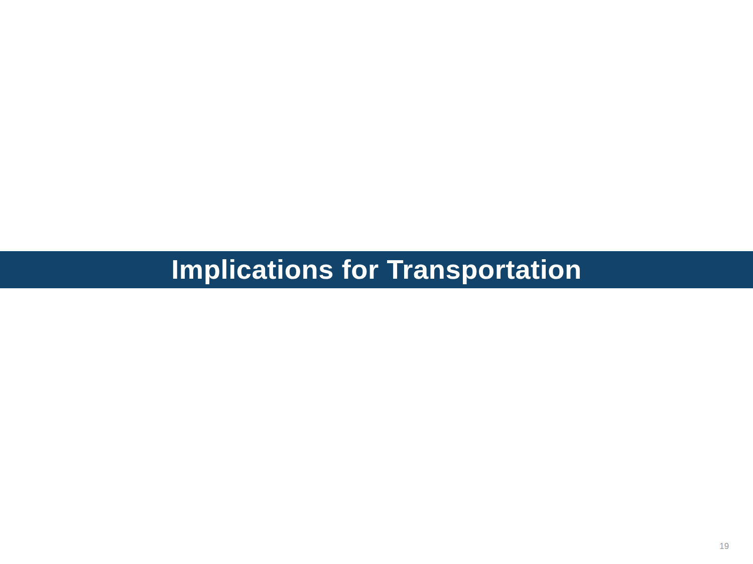Implications for Transportation
19